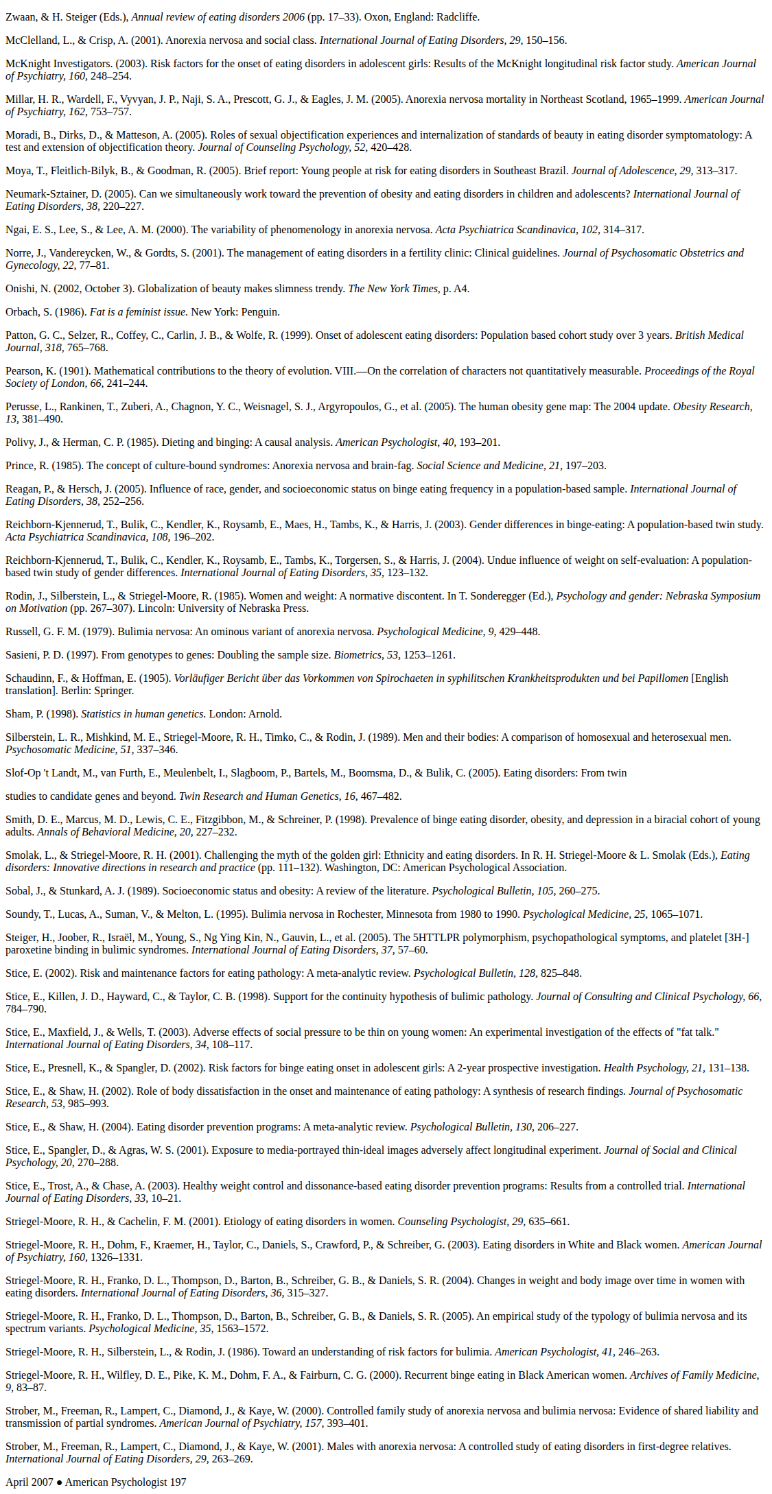Zwaan, & H. Steiger (Eds.), Annual review of eating disorders 2006 (pp. 17–33). Oxon, England: Radcliffe.
McClelland, L., & Crisp, A. (2001). Anorexia nervosa and social class. International Journal of Eating Disorders, 29, 150–156.
McKnight Investigators. (2003). Risk factors for the onset of eating disorders in adolescent girls: Results of the McKnight longitudinal risk factor study. American Journal of Psychiatry, 160, 248–254.
Millar, H. R., Wardell, F., Vyvyan, J. P., Naji, S. A., Prescott, G. J., & Eagles, J. M. (2005). Anorexia nervosa mortality in Northeast Scotland, 1965–1999. American Journal of Psychiatry, 162, 753–757.
Moradi, B., Dirks, D., & Matteson, A. (2005). Roles of sexual objectification experiences and internalization of standards of beauty in eating disorder symptomatology: A test and extension of objectification theory. Journal of Counseling Psychology, 52, 420–428.
Moya, T., Fleitlich-Bilyk, B., & Goodman, R. (2005). Brief report: Young people at risk for eating disorders in Southeast Brazil. Journal of Adolescence, 29, 313–317.
Neumark-Sztainer, D. (2005). Can we simultaneously work toward the prevention of obesity and eating disorders in children and adolescents? International Journal of Eating Disorders, 38, 220–227.
Ngai, E. S., Lee, S., & Lee, A. M. (2000). The variability of phenomenology in anorexia nervosa. Acta Psychiatrica Scandinavica, 102, 314–317.
Norre, J., Vandereycken, W., & Gordts, S. (2001). The management of eating disorders in a fertility clinic: Clinical guidelines. Journal of Psychosomatic Obstetrics and Gynecology, 22, 77–81.
Onishi, N. (2002, October 3). Globalization of beauty makes slimness trendy. The New York Times, p. A4.
Orbach, S. (1986). Fat is a feminist issue. New York: Penguin.
Patton, G. C., Selzer, R., Coffey, C., Carlin, J. B., & Wolfe, R. (1999). Onset of adolescent eating disorders: Population based cohort study over 3 years. British Medical Journal, 318, 765–768.
Pearson, K. (1901). Mathematical contributions to the theory of evolution. VIII.—On the correlation of characters not quantitatively measurable. Proceedings of the Royal Society of London, 66, 241–244.
Perusse, L., Rankinen, T., Zuberi, A., Chagnon, Y. C., Weisnagel, S. J., Argyropoulos, G., et al. (2005). The human obesity gene map: The 2004 update. Obesity Research, 13, 381–490.
Polivy, J., & Herman, C. P. (1985). Dieting and binging: A causal analysis. American Psychologist, 40, 193–201.
Prince, R. (1985). The concept of culture-bound syndromes: Anorexia nervosa and brain-fag. Social Science and Medicine, 21, 197–203.
Reagan, P., & Hersch, J. (2005). Influence of race, gender, and socioeconomic status on binge eating frequency in a population-based sample. International Journal of Eating Disorders, 38, 252–256.
Reichborn-Kjennerud, T., Bulik, C., Kendler, K., Roysamb, E., Maes, H., Tambs, K., & Harris, J. (2003). Gender differences in binge-eating: A population-based twin study. Acta Psychiatrica Scandinavica, 108, 196–202.
Reichborn-Kjennerud, T., Bulik, C., Kendler, K., Roysamb, E., Tambs, K., Torgersen, S., & Harris, J. (2004). Undue influence of weight on self-evaluation: A population-based twin study of gender differences. International Journal of Eating Disorders, 35, 123–132.
Rodin, J., Silberstein, L., & Striegel-Moore, R. (1985). Women and weight: A normative discontent. In T. Sonderegger (Ed.), Psychology and gender: Nebraska Symposium on Motivation (pp. 267–307). Lincoln: University of Nebraska Press.
Russell, G. F. M. (1979). Bulimia nervosa: An ominous variant of anorexia nervosa. Psychological Medicine, 9, 429–448.
Sasieni, P. D. (1997). From genotypes to genes: Doubling the sample size. Biometrics, 53, 1253–1261.
Schaudinn, F., & Hoffman, E. (1905). Vorläufiger Bericht über das Vorkommen von Spirochaeten in syphilitschen Krankheitsprodukten und bei Papillomen [English translation]. Berlin: Springer.
Sham, P. (1998). Statistics in human genetics. London: Arnold.
Silberstein, L. R., Mishkind, M. E., Striegel-Moore, R. H., Timko, C., & Rodin, J. (1989). Men and their bodies: A comparison of homosexual and heterosexual men. Psychosomatic Medicine, 51, 337–346.
Slof-Op 't Landt, M., van Furth, E., Meulenbelt, I., Slagboom, P., Bartels, M., Boomsma, D., & Bulik, C. (2005). Eating disorders: From twin
studies to candidate genes and beyond. Twin Research and Human Genetics, 16, 467–482.
Smith, D. E., Marcus, M. D., Lewis, C. E., Fitzgibbon, M., & Schreiner, P. (1998). Prevalence of binge eating disorder, obesity, and depression in a biracial cohort of young adults. Annals of Behavioral Medicine, 20, 227–232.
Smolak, L., & Striegel-Moore, R. H. (2001). Challenging the myth of the golden girl: Ethnicity and eating disorders. In R. H. Striegel-Moore & L. Smolak (Eds.), Eating disorders: Innovative directions in research and practice (pp. 111–132). Washington, DC: American Psychological Association.
Sobal, J., & Stunkard, A. J. (1989). Socioeconomic status and obesity: A review of the literature. Psychological Bulletin, 105, 260–275.
Soundy, T., Lucas, A., Suman, V., & Melton, L. (1995). Bulimia nervosa in Rochester, Minnesota from 1980 to 1990. Psychological Medicine, 25, 1065–1071.
Steiger, H., Joober, R., Israël, M., Young, S., Ng Ying Kin, N., Gauvin, L., et al. (2005). The 5HTTLPR polymorphism, psychopathological symptoms, and platelet [3H-] paroxetine binding in bulimic syndromes. International Journal of Eating Disorders, 37, 57–60.
Stice, E. (2002). Risk and maintenance factors for eating pathology: A meta-analytic review. Psychological Bulletin, 128, 825–848.
Stice, E., Killen, J. D., Hayward, C., & Taylor, C. B. (1998). Support for the continuity hypothesis of bulimic pathology. Journal of Consulting and Clinical Psychology, 66, 784–790.
Stice, E., Maxfield, J., & Wells, T. (2003). Adverse effects of social pressure to be thin on young women: An experimental investigation of the effects of "fat talk." International Journal of Eating Disorders, 34, 108–117.
Stice, E., Presnell, K., & Spangler, D. (2002). Risk factors for binge eating onset in adolescent girls: A 2-year prospective investigation. Health Psychology, 21, 131–138.
Stice, E., & Shaw, H. (2002). Role of body dissatisfaction in the onset and maintenance of eating pathology: A synthesis of research findings. Journal of Psychosomatic Research, 53, 985–993.
Stice, E., & Shaw, H. (2004). Eating disorder prevention programs: A meta-analytic review. Psychological Bulletin, 130, 206–227.
Stice, E., Spangler, D., & Agras, W. S. (2001). Exposure to media-portrayed thin-ideal images adversely affect longitudinal experiment. Journal of Social and Clinical Psychology, 20, 270–288.
Stice, E., Trost, A., & Chase, A. (2003). Healthy weight control and dissonance-based eating disorder prevention programs: Results from a controlled trial. International Journal of Eating Disorders, 33, 10–21.
Striegel-Moore, R. H., & Cachelin, F. M. (2001). Etiology of eating disorders in women. Counseling Psychologist, 29, 635–661.
Striegel-Moore, R. H., Dohm, F., Kraemer, H., Taylor, C., Daniels, S., Crawford, P., & Schreiber, G. (2003). Eating disorders in White and Black women. American Journal of Psychiatry, 160, 1326–1331.
Striegel-Moore, R. H., Franko, D. L., Thompson, D., Barton, B., Schreiber, G. B., & Daniels, S. R. (2004). Changes in weight and body image over time in women with eating disorders. International Journal of Eating Disorders, 36, 315–327.
Striegel-Moore, R. H., Franko, D. L., Thompson, D., Barton, B., Schreiber, G. B., & Daniels, S. R. (2005). An empirical study of the typology of bulimia nervosa and its spectrum variants. Psychological Medicine, 35, 1563–1572.
Striegel-Moore, R. H., Silberstein, L., & Rodin, J. (1986). Toward an understanding of risk factors for bulimia. American Psychologist, 41, 246–263.
Striegel-Moore, R. H., Wilfley, D. E., Pike, K. M., Dohm, F. A., & Fairburn, C. G. (2000). Recurrent binge eating in Black American women. Archives of Family Medicine, 9, 83–87.
Strober, M., Freeman, R., Lampert, C., Diamond, J., & Kaye, W. (2000). Controlled family study of anorexia nervosa and bulimia nervosa: Evidence of shared liability and transmission of partial syndromes. American Journal of Psychiatry, 157, 393–401.
Strober, M., Freeman, R., Lampert, C., Diamond, J., & Kaye, W. (2001). Males with anorexia nervosa: A controlled study of eating disorders in first-degree relatives. International Journal of Eating Disorders, 29, 263–269.
April 2007 ● American Psychologist 197